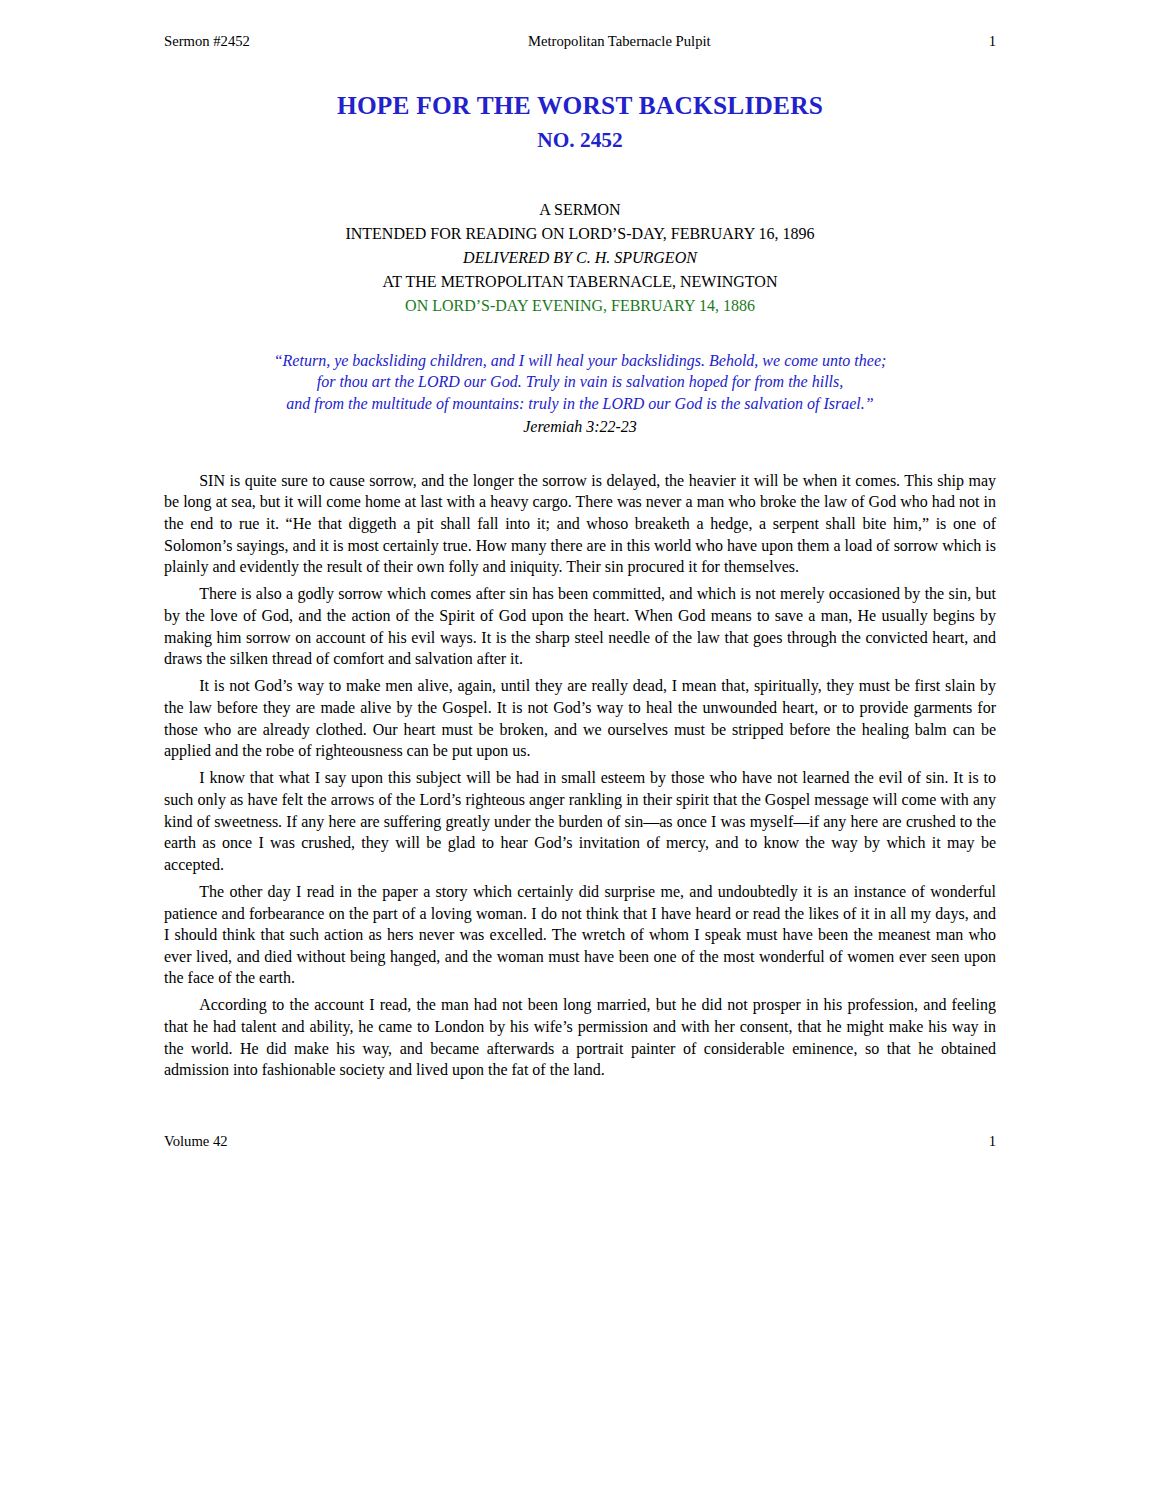Sermon #2452 Metropolitan Tabernacle Pulpit 1
HOPE FOR THE WORST BACKSLIDERS
NO. 2452
A SERMON INTENDED FOR READING ON LORD’S-DAY, FEBRUARY 16, 1896 DELIVERED BY C. H. SPURGEON AT THE METROPOLITAN TABERNACLE, NEWINGTON ON LORD’S-DAY EVENING, FEBRUARY 14, 1886
“Return, ye backsliding children, and I will heal your backslidings. Behold, we come unto thee;
for thou art the LORD our God. Truly in vain is salvation hoped for from the hills,
and from the multitude of mountains: truly in the LORD our God is the salvation of Israel.”
Jeremiah 3:22-23
SIN is quite sure to cause sorrow, and the longer the sorrow is delayed, the heavier it will be when it comes. This ship may be long at sea, but it will come home at last with a heavy cargo. There was never a man who broke the law of God who had not in the end to rue it. “He that diggeth a pit shall fall into it; and whoso breaketh a hedge, a serpent shall bite him,” is one of Solomon’s sayings, and it is most certainly true. How many there are in this world who have upon them a load of sorrow which is plainly and evidently the result of their own folly and iniquity. Their sin procured it for themselves.
There is also a godly sorrow which comes after sin has been committed, and which is not merely occasioned by the sin, but by the love of God, and the action of the Spirit of God upon the heart. When God means to save a man, He usually begins by making him sorrow on account of his evil ways. It is the sharp steel needle of the law that goes through the convicted heart, and draws the silken thread of comfort and salvation after it.
It is not God’s way to make men alive, again, until they are really dead, I mean that, spiritually, they must be first slain by the law before they are made alive by the Gospel. It is not God’s way to heal the unwounded heart, or to provide garments for those who are already clothed. Our heart must be broken, and we ourselves must be stripped before the healing balm can be applied and the robe of righteousness can be put upon us.
I know that what I say upon this subject will be had in small esteem by those who have not learned the evil of sin. It is to such only as have felt the arrows of the Lord’s righteous anger rankling in their spirit that the Gospel message will come with any kind of sweetness. If any here are suffering greatly under the burden of sin—as once I was myself—if any here are crushed to the earth as once I was crushed, they will be glad to hear God’s invitation of mercy, and to know the way by which it may be accepted.
The other day I read in the paper a story which certainly did surprise me, and undoubtedly it is an instance of wonderful patience and forbearance on the part of a loving woman. I do not think that I have heard or read the likes of it in all my days, and I should think that such action as hers never was excelled. The wretch of whom I speak must have been the meanest man who ever lived, and died without being hanged, and the woman must have been one of the most wonderful of women ever seen upon the face of the earth.
According to the account I read, the man had not been long married, but he did not prosper in his profession, and feeling that he had talent and ability, he came to London by his wife’s permission and with her consent, that he might make his way in the world. He did make his way, and became afterwards a portrait painter of considerable eminence, so that he obtained admission into fashionable society and lived upon the fat of the land.
Volume 42 1